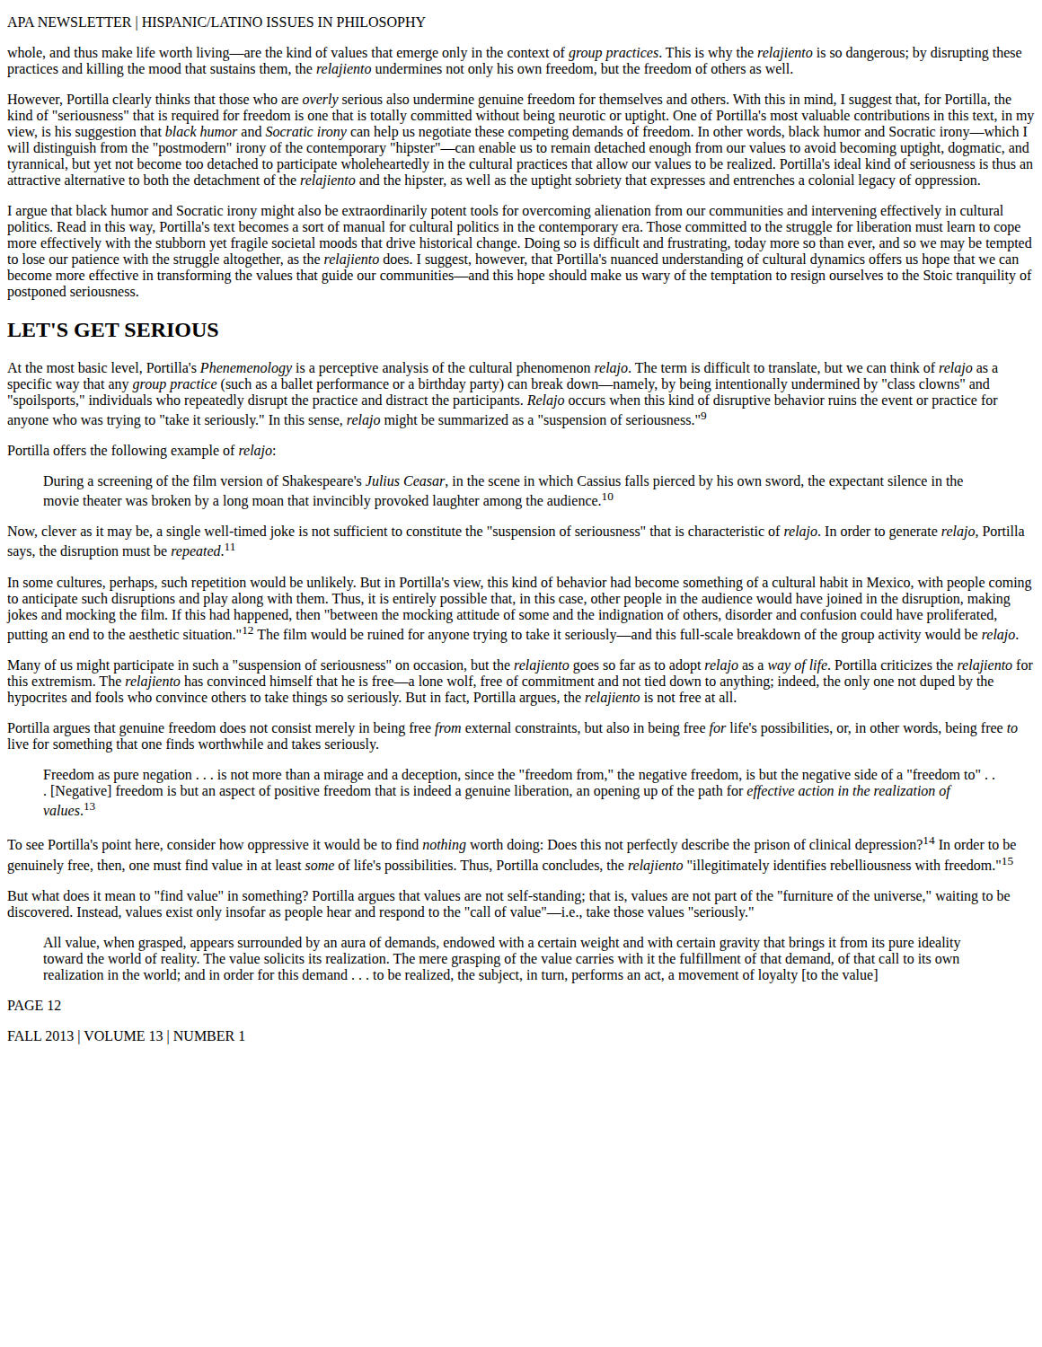APA NEWSLETTER | HISPANIC/LATINO ISSUES IN PHILOSOPHY
whole, and thus make life worth living—are the kind of values that emerge only in the context of group practices. This is why the relajiento is so dangerous; by disrupting these practices and killing the mood that sustains them, the relajiento undermines not only his own freedom, but the freedom of others as well.
However, Portilla clearly thinks that those who are overly serious also undermine genuine freedom for themselves and others. With this in mind, I suggest that, for Portilla, the kind of "seriousness" that is required for freedom is one that is totally committed without being neurotic or uptight. One of Portilla's most valuable contributions in this text, in my view, is his suggestion that black humor and Socratic irony can help us negotiate these competing demands of freedom. In other words, black humor and Socratic irony—which I will distinguish from the "postmodern" irony of the contemporary "hipster"—can enable us to remain detached enough from our values to avoid becoming uptight, dogmatic, and tyrannical, but yet not become too detached to participate wholeheartedly in the cultural practices that allow our values to be realized. Portilla's ideal kind of seriousness is thus an attractive alternative to both the detachment of the relajiento and the hipster, as well as the uptight sobriety that expresses and entrenches a colonial legacy of oppression.
I argue that black humor and Socratic irony might also be extraordinarily potent tools for overcoming alienation from our communities and intervening effectively in cultural politics. Read in this way, Portilla's text becomes a sort of manual for cultural politics in the contemporary era. Those committed to the struggle for liberation must learn to cope more effectively with the stubborn yet fragile societal moods that drive historical change. Doing so is difficult and frustrating, today more so than ever, and so we may be tempted to lose our patience with the struggle altogether, as the relajiento does. I suggest, however, that Portilla's nuanced understanding of cultural dynamics offers us hope that we can become more effective in transforming the values that guide our communities—and this hope should make us wary of the temptation to resign ourselves to the Stoic tranquility of postponed seriousness.
LET'S GET SERIOUS
At the most basic level, Portilla's Phenemenology is a perceptive analysis of the cultural phenomenon relajo. The term is difficult to translate, but we can think of relajo as a specific way that any group practice (such as a ballet performance or a birthday party) can break down—namely, by being intentionally undermined by "class clowns" and "spoilsports," individuals who repeatedly disrupt the practice and distract the participants. Relajo occurs when this kind of disruptive behavior ruins the event or practice for anyone who was trying to "take it seriously." In this sense, relajo might be summarized as a "suspension of seriousness."9
Portilla offers the following example of relajo:
During a screening of the film version of Shakespeare's Julius Ceasar, in the scene in which Cassius falls pierced by his own sword, the expectant silence in the movie theater was broken by a long moan that invincibly provoked laughter among the audience.10
Now, clever as it may be, a single well-timed joke is not sufficient to constitute the "suspension of seriousness" that is characteristic of relajo. In order to generate relajo, Portilla says, the disruption must be repeated.11
In some cultures, perhaps, such repetition would be unlikely. But in Portilla's view, this kind of behavior had become something of a cultural habit in Mexico, with people coming to anticipate such disruptions and play along with them. Thus, it is entirely possible that, in this case, other people in the audience would have joined in the disruption, making jokes and mocking the film. If this had happened, then "between the mocking attitude of some and the indignation of others, disorder and confusion could have proliferated, putting an end to the aesthetic situation."12 The film would be ruined for anyone trying to take it seriously—and this full-scale breakdown of the group activity would be relajo.
Many of us might participate in such a "suspension of seriousness" on occasion, but the relajiento goes so far as to adopt relajo as a way of life. Portilla criticizes the relajiento for this extremism. The relajiento has convinced himself that he is free—a lone wolf, free of commitment and not tied down to anything; indeed, the only one not duped by the hypocrites and fools who convince others to take things so seriously. But in fact, Portilla argues, the relajiento is not free at all.
Portilla argues that genuine freedom does not consist merely in being free from external constraints, but also in being free for life's possibilities, or, in other words, being free to live for something that one finds worthwhile and takes seriously.
Freedom as pure negation . . . is not more than a mirage and a deception, since the "freedom from," the negative freedom, is but the negative side of a "freedom to" . . . [Negative] freedom is but an aspect of positive freedom that is indeed a genuine liberation, an opening up of the path for effective action in the realization of values.13
To see Portilla's point here, consider how oppressive it would be to find nothing worth doing: Does this not perfectly describe the prison of clinical depression?14 In order to be genuinely free, then, one must find value in at least some of life's possibilities. Thus, Portilla concludes, the relajiento "illegitimately identifies rebelliousness with freedom."15
But what does it mean to "find value" in something? Portilla argues that values are not self-standing; that is, values are not part of the "furniture of the universe," waiting to be discovered. Instead, values exist only insofar as people hear and respond to the "call of value"—i.e., take those values "seriously."
All value, when grasped, appears surrounded by an aura of demands, endowed with a certain weight and with certain gravity that brings it from its pure ideality toward the world of reality. The value solicits its realization. The mere grasping of the value carries with it the fulfillment of that demand, of that call to its own realization in the world; and in order for this demand . . . to be realized, the subject, in turn, performs an act, a movement of loyalty [to the value]
PAGE 12
FALL 2013 | VOLUME 13 | NUMBER 1